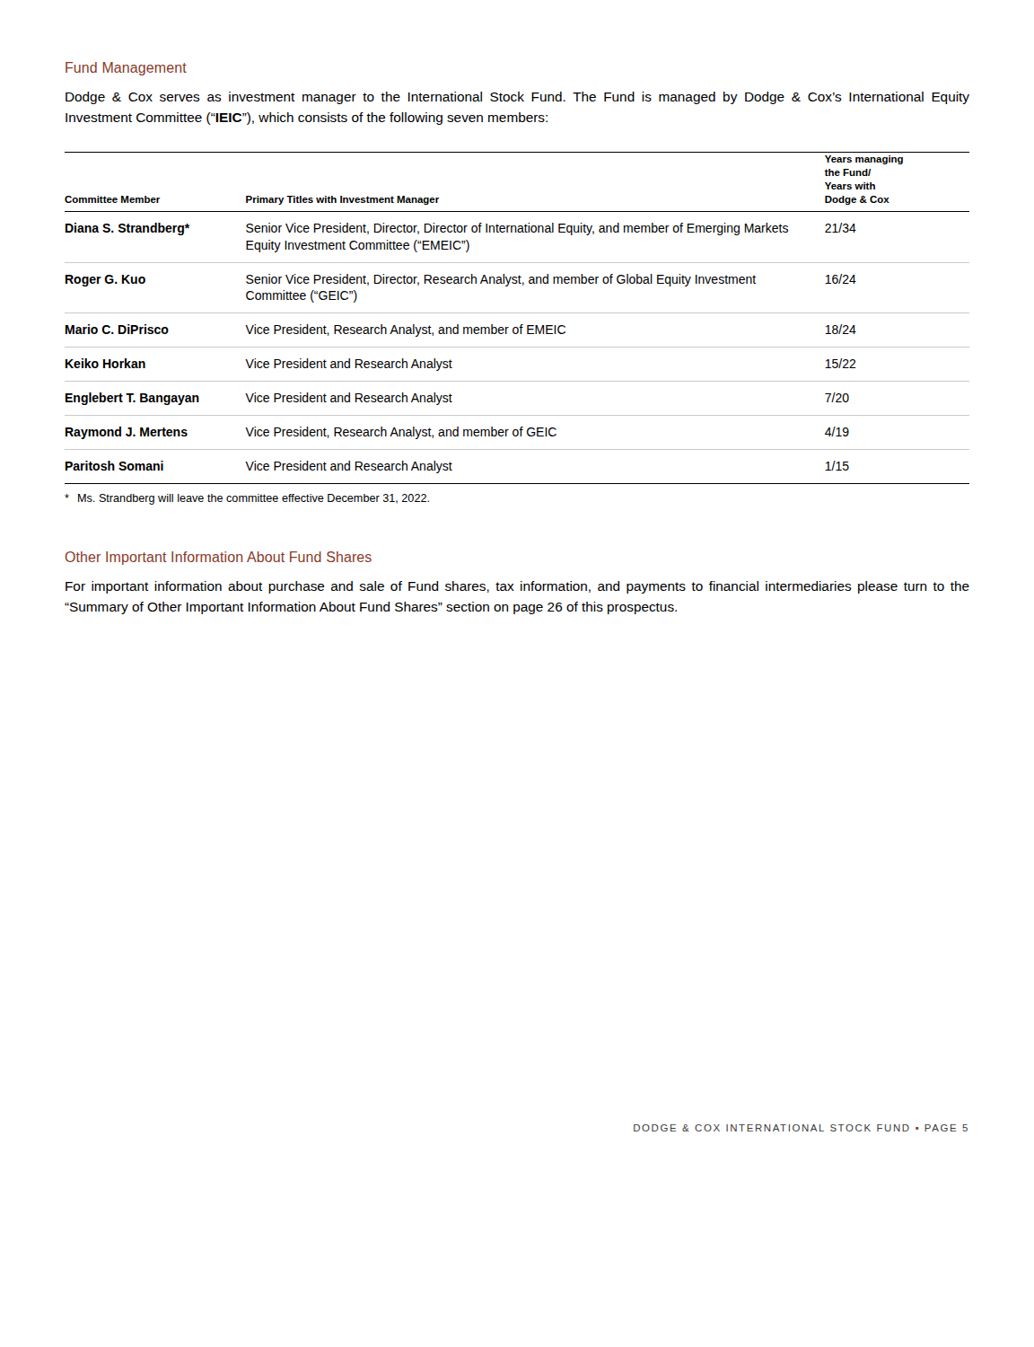Fund Management
Dodge & Cox serves as investment manager to the International Stock Fund. The Fund is managed by Dodge & Cox’s International Equity Investment Committee (“IEIC”), which consists of the following seven members:
| Committee Member | Primary Titles with Investment Manager | Years managing the Fund/ Years with Dodge & Cox |
| --- | --- | --- |
| Diana S. Strandberg* | Senior Vice President, Director, Director of International Equity, and member of Emerging Markets Equity Investment Committee (“EMEIC”) | 21/34 |
| Roger G. Kuo | Senior Vice President, Director, Research Analyst, and member of Global Equity Investment Committee (“GEIC”) | 16/24 |
| Mario C. DiPrisco | Vice President, Research Analyst, and member of EMEIC | 18/24 |
| Keiko Horkan | Vice President and Research Analyst | 15/22 |
| Englebert T. Bangayan | Vice President and Research Analyst | 7/20 |
| Raymond J. Mertens | Vice President, Research Analyst, and member of GEIC | 4/19 |
| Paritosh Somani | Vice President and Research Analyst | 1/15 |
*Ms. Strandberg will leave the committee effective December 31, 2022.
Other Important Information About Fund Shares
For important information about purchase and sale of Fund shares, tax information, and payments to financial intermediaries please turn to the “Summary of Other Important Information About Fund Shares” section on page 26 of this prospectus.
DODGE & COX INTERNATIONAL STOCK FUND ▪ PAGE 5